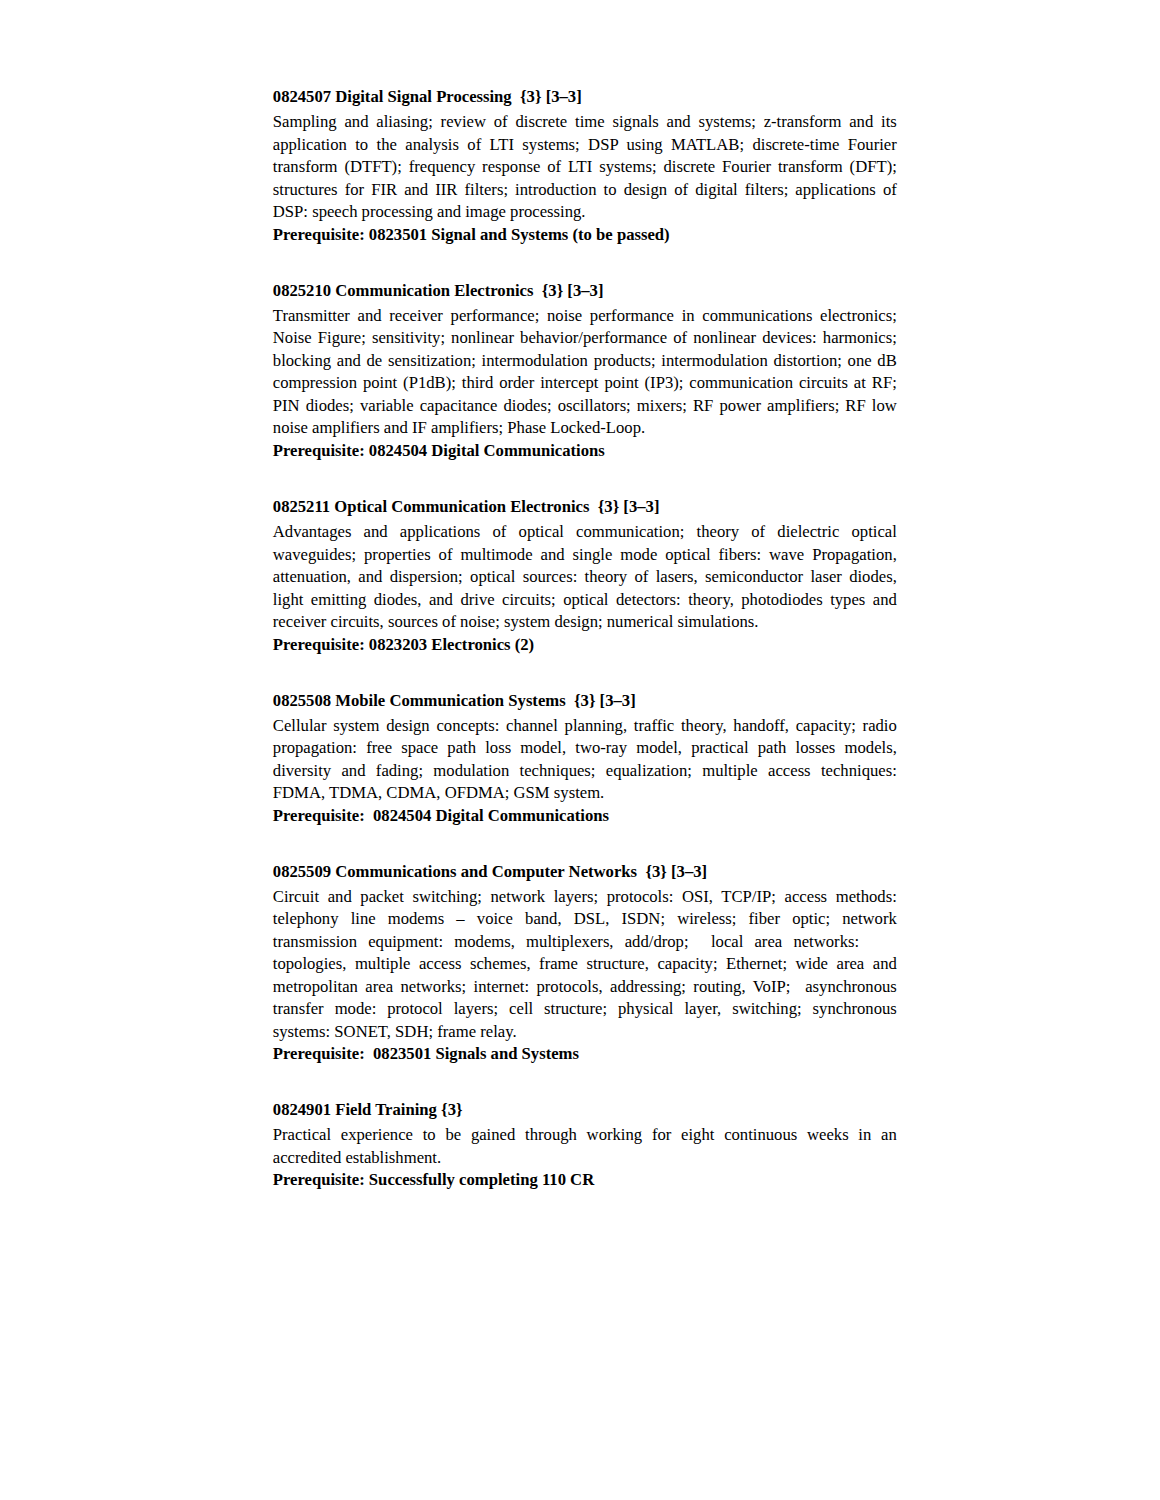0824507 Digital Signal Processing {3} [3–3]
Sampling and aliasing; review of discrete time signals and systems; z-transform and its application to the analysis of LTI systems; DSP using MATLAB; discrete-time Fourier transform (DTFT); frequency response of LTI systems; discrete Fourier transform (DFT); structures for FIR and IIR filters; introduction to design of digital filters; applications of DSP: speech processing and image processing.
Prerequisite: 0823501 Signal and Systems (to be passed)
0825210 Communication Electronics {3} [3–3]
Transmitter and receiver performance; noise performance in communications electronics; Noise Figure; sensitivity; nonlinear behavior/performance of nonlinear devices: harmonics; blocking and de sensitization; intermodulation products; intermodulation distortion; one dB compression point (P1dB); third order intercept point (IP3); communication circuits at RF; PIN diodes; variable capacitance diodes; oscillators; mixers; RF power amplifiers; RF low noise amplifiers and IF amplifiers; Phase Locked-Loop.
Prerequisite: 0824504 Digital Communications
0825211 Optical Communication Electronics {3} [3–3]
Advantages and applications of optical communication; theory of dielectric optical waveguides; properties of multimode and single mode optical fibers: wave Propagation, attenuation, and dispersion; optical sources: theory of lasers, semiconductor laser diodes, light emitting diodes, and drive circuits; optical detectors: theory, photodiodes types and receiver circuits, sources of noise; system design; numerical simulations.
Prerequisite: 0823203 Electronics (2)
0825508 Mobile Communication Systems {3} [3–3]
Cellular system design concepts: channel planning, traffic theory, handoff, capacity; radio propagation: free space path loss model, two-ray model, practical path losses models, diversity and fading; modulation techniques; equalization; multiple access techniques: FDMA, TDMA, CDMA, OFDMA; GSM system.
Prerequisite: 0824504 Digital Communications
0825509 Communications and Computer Networks {3} [3–3]
Circuit and packet switching; network layers; protocols: OSI, TCP/IP; access methods: telephony line modems – voice band, DSL, ISDN; wireless; fiber optic; network transmission equipment: modems, multiplexers, add/drop; local area networks: topologies, multiple access schemes, frame structure, capacity; Ethernet; wide area and metropolitan area networks; internet: protocols, addressing; routing, VoIP; asynchronous transfer mode: protocol layers; cell structure; physical layer, switching; synchronous systems: SONET, SDH; frame relay.
Prerequisite: 0823501 Signals and Systems
0824901 Field Training {3}
Practical experience to be gained through working for eight continuous weeks in an accredited establishment.
Prerequisite: Successfully completing 110 CR